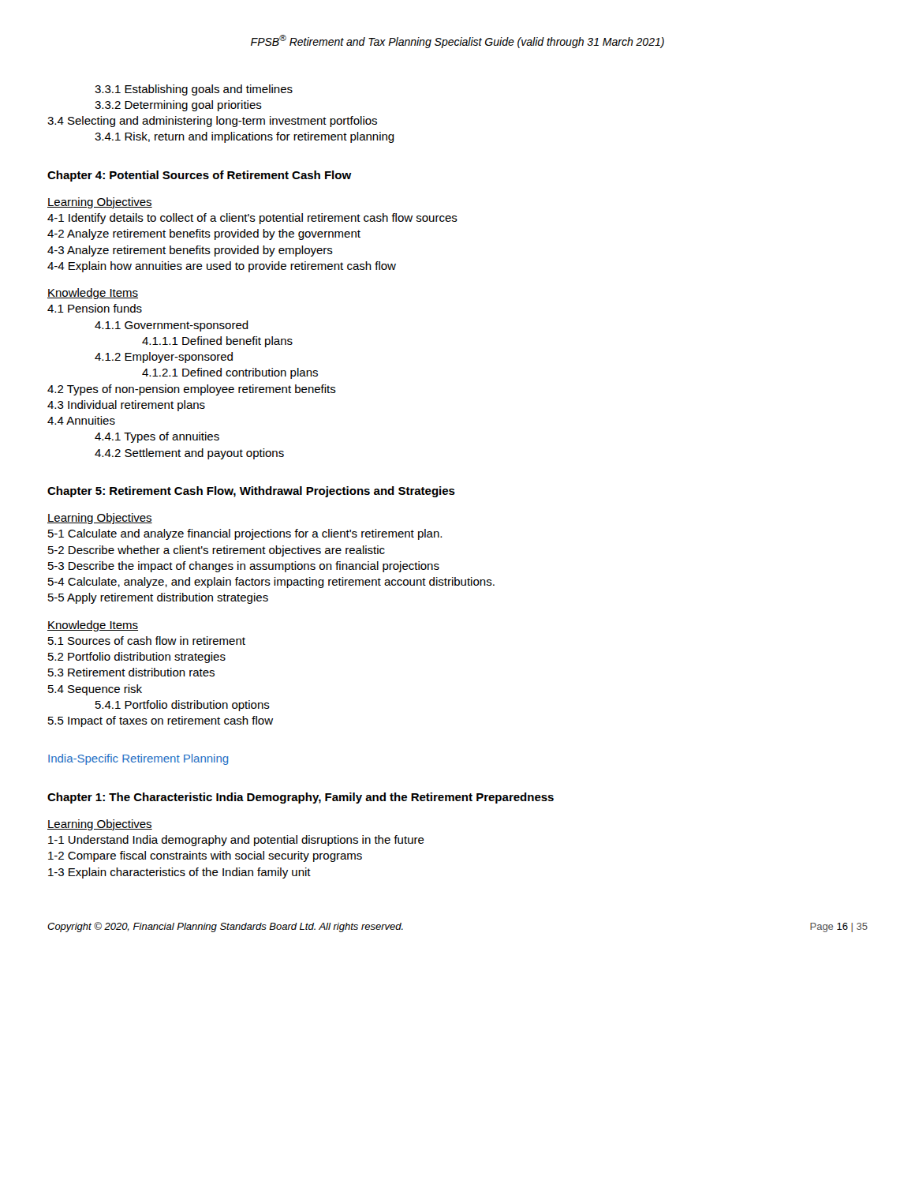FPSB® Retirement and Tax Planning Specialist Guide (valid through 31 March 2021)
3.3.1 Establishing goals and timelines
3.3.2 Determining goal priorities
3.4 Selecting and administering long-term investment portfolios
3.4.1 Risk, return and implications for retirement planning
Chapter 4: Potential Sources of Retirement Cash Flow
Learning Objectives
4-1 Identify details to collect of a client's potential retirement cash flow sources
4-2 Analyze retirement benefits provided by the government
4-3 Analyze retirement benefits provided by employers
4-4 Explain how annuities are used to provide retirement cash flow
Knowledge Items
4.1 Pension funds
4.1.1 Government-sponsored
4.1.1.1 Defined benefit plans
4.1.2 Employer-sponsored
4.1.2.1 Defined contribution plans
4.2 Types of non-pension employee retirement benefits
4.3 Individual retirement plans
4.4 Annuities
4.4.1 Types of annuities
4.4.2 Settlement and payout options
Chapter 5: Retirement Cash Flow, Withdrawal Projections and Strategies
Learning Objectives
5-1 Calculate and analyze financial projections for a client's retirement plan.
5-2 Describe whether a client's retirement objectives are realistic
5-3 Describe the impact of changes in assumptions on financial projections
5-4 Calculate, analyze, and explain factors impacting retirement account distributions.
5-5 Apply retirement distribution strategies
Knowledge Items
5.1 Sources of cash flow in retirement
5.2 Portfolio distribution strategies
5.3 Retirement distribution rates
5.4 Sequence risk
5.4.1 Portfolio distribution options
5.5 Impact of taxes on retirement cash flow
India-Specific Retirement Planning
Chapter 1: The Characteristic India Demography, Family and the Retirement Preparedness
Learning Objectives
1-1 Understand India demography and potential disruptions in the future
1-2 Compare fiscal constraints with social security programs
1-3 Explain characteristics of the Indian family unit
Copyright © 2020, Financial Planning Standards Board Ltd. All rights reserved. Page 16 | 35